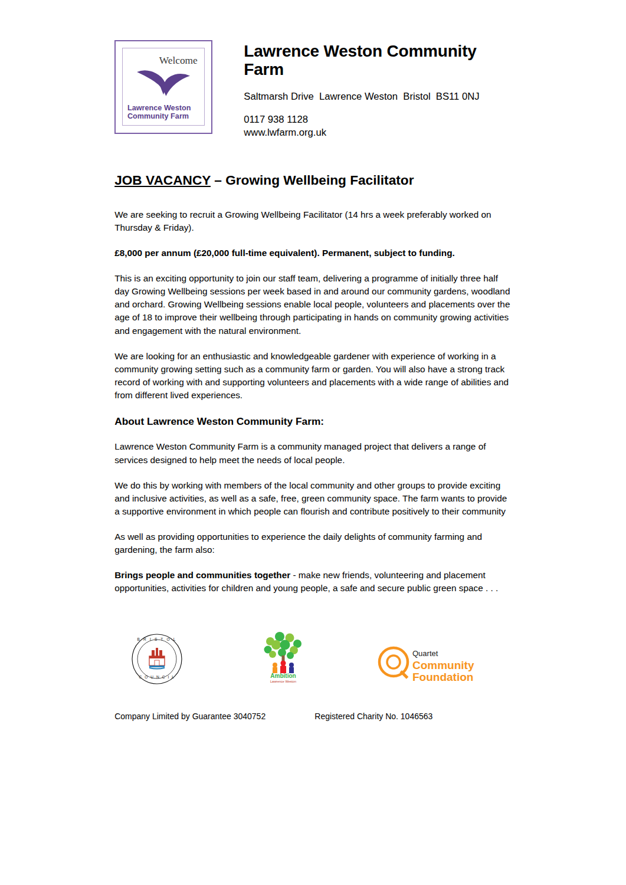Welcome
Lawrence Weston
Community Farm
Lawrence Weston Community Farm
Saltmarsh Drive Lawrence Weston Bristol BS11 0NJ
0117 938 1128
www.lwfarm.org.uk
JOB VACANCY – Growing Wellbeing Facilitator
We are seeking to recruit a Growing Wellbeing Facilitator (14 hrs a week preferably worked on Thursday & Friday).
£8,000 per annum (£20,000 full-time equivalent). Permanent, subject to funding.
This is an exciting opportunity to join our staff team, delivering a programme of initially three half day Growing Wellbeing sessions per week based in and around our community gardens, woodland and orchard. Growing Wellbeing sessions enable local people, volunteers and placements over the age of 18 to improve their wellbeing through participating in hands on community growing activities and engagement with the natural environment.
We are looking for an enthusiastic and knowledgeable gardener with experience of working in a community growing setting such as a community farm or garden. You will also have a strong track record of working with and supporting volunteers and placements with a wide range of abilities and from different lived experiences.
About Lawrence Weston Community Farm:
Lawrence Weston Community Farm is a community managed project that delivers a range of services designed to help meet the needs of local people.
We do this by working with members of the local community and other groups to provide exciting and inclusive activities, as well as a safe, free, green community space. The farm wants to provide a supportive environment in which people can flourish and contribute positively to their community
As well as providing opportunities to experience the daily delights of community farming and gardening, the farm also:
Brings people and communities together - make new friends, volunteering and placement opportunities, activities for children and young people, a safe and secure public green space . . .
B R I S T O L C O U N C I L
Ambition Lawrence Weston
Quartet Community Foundation
Company Limited by Guarantee 3040752 Registered Charity No. 1046563